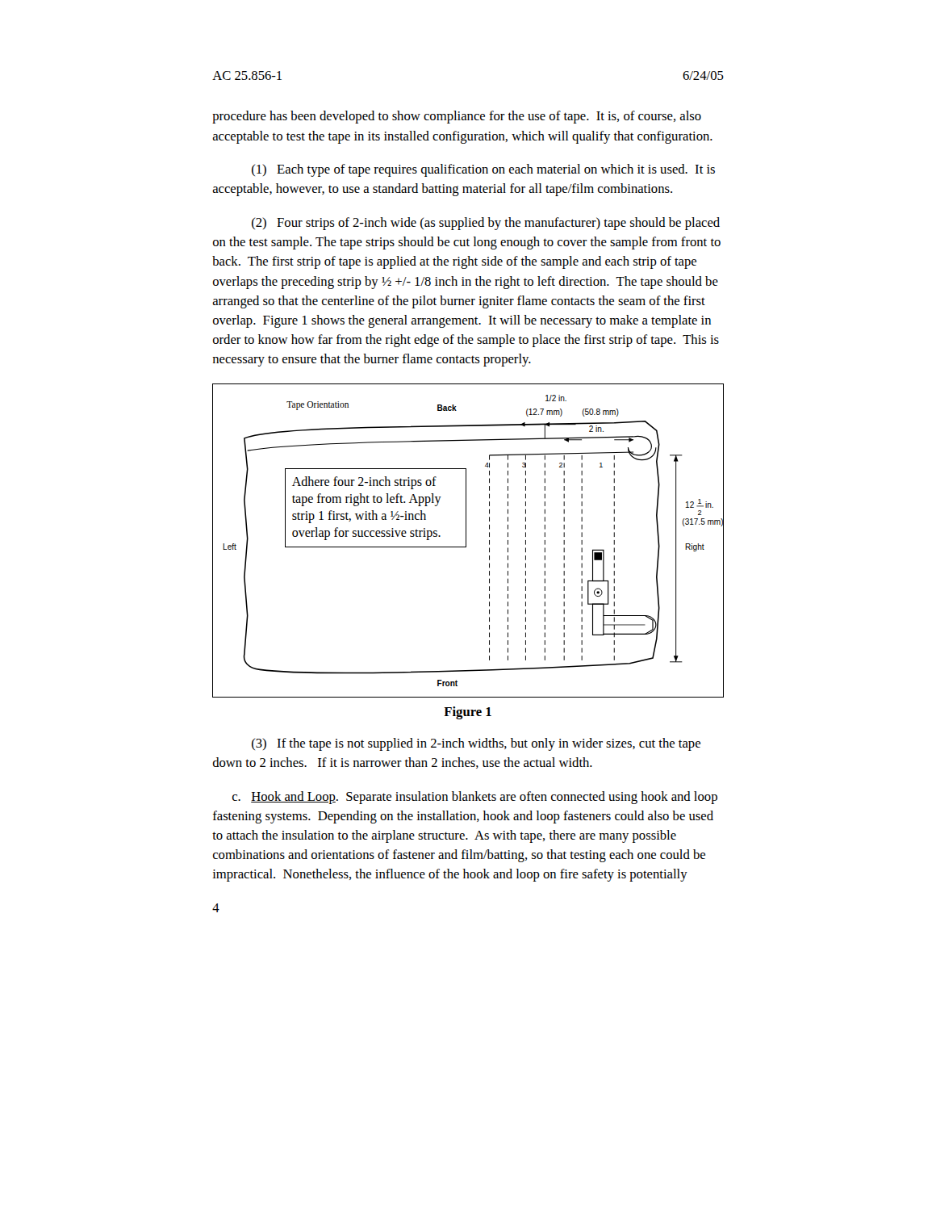AC 25.856-1 6/24/05
procedure has been developed to show compliance for the use of tape. It is, of course, also acceptable to test the tape in its installed configuration, which will qualify that configuration.
(1) Each type of tape requires qualification on each material on which it is used. It is acceptable, however, to use a standard batting material for all tape/film combinations.
(2) Four strips of 2-inch wide (as supplied by the manufacturer) tape should be placed on the test sample. The tape strips should be cut long enough to cover the sample from front to back. The first strip of tape is applied at the right side of the sample and each strip of tape overlaps the preceding strip by ½ +/- 1/8 inch in the right to left direction. The tape should be arranged so that the centerline of the pilot burner igniter flame contacts the seam of the first overlap. Figure 1 shows the general arrangement. It will be necessary to make a template in order to know how far from the right edge of the sample to place the first strip of tape. This is necessary to ensure that the burner flame contacts properly.
1/2 in. (12.7 mm) (50.8 mm) 2 in. Tape Orientation Back Front Left Right 4 3 2 1 12 1 2 in. (317.5 mm)
Adhere four 2-inch strips of tape from right to left. Apply strip 1 first, with a ½-inch overlap for successive strips.
Figure 1
(3) If the tape is not supplied in 2-inch widths, but only in wider sizes, cut the tape down to 2 inches. If it is narrower than 2 inches, use the actual width.
c. Hook and Loop. Separate insulation blankets are often connected using hook and loop fastening systems. Depending on the installation, hook and loop fasteners could also be used to attach the insulation to the airplane structure. As with tape, there are many possible combinations and orientations of fastener and film/batting, so that testing each one could be impractical. Nonetheless, the influence of the hook and loop on fire safety is potentially
4